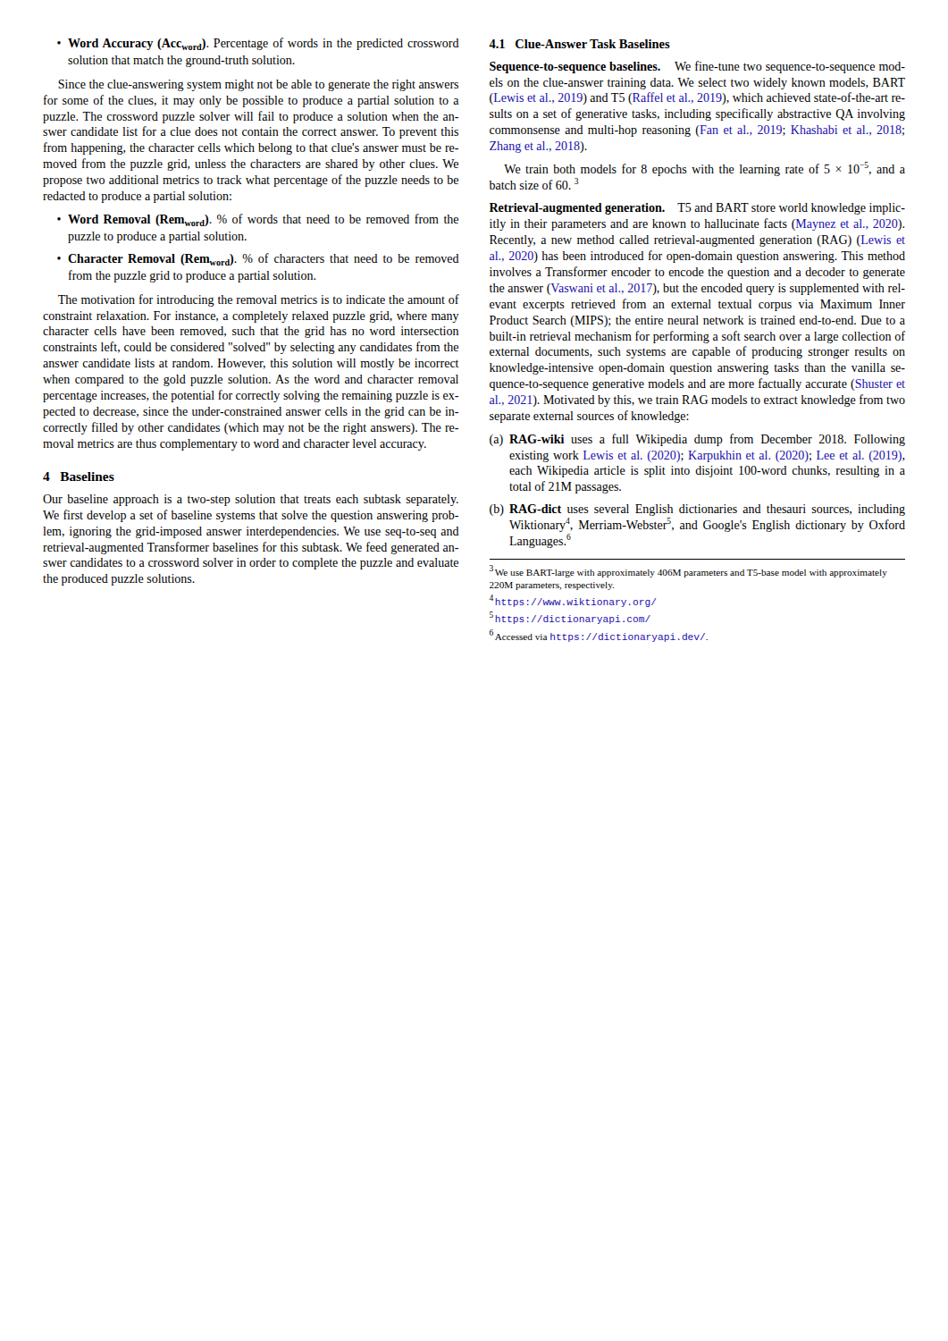Word Accuracy (Accword). Percentage of words in the predicted crossword solution that match the ground-truth solution.
Since the clue-answering system might not be able to generate the right answers for some of the clues, it may only be possible to produce a partial solution to a puzzle. The crossword puzzle solver will fail to produce a solution when the answer candidate list for a clue does not contain the correct answer. To prevent this from happening, the character cells which belong to that clue's answer must be removed from the puzzle grid, unless the characters are shared by other clues. We propose two additional metrics to track what percentage of the puzzle needs to be redacted to produce a partial solution:
Word Removal (Remword). % of words that need to be removed from the puzzle to produce a partial solution.
Character Removal (Remword). % of characters that need to be removed from the puzzle grid to produce a partial solution.
The motivation for introducing the removal metrics is to indicate the amount of constraint relaxation. For instance, a completely relaxed puzzle grid, where many character cells have been removed, such that the grid has no word intersection constraints left, could be considered "solved" by selecting any candidates from the answer candidate lists at random. However, this solution will mostly be incorrect when compared to the gold puzzle solution. As the word and character removal percentage increases, the potential for correctly solving the remaining puzzle is expected to decrease, since the under-constrained answer cells in the grid can be incorrectly filled by other candidates (which may not be the right answers). The removal metrics are thus complementary to word and character level accuracy.
4 Baselines
Our baseline approach is a two-step solution that treats each subtask separately. We first develop a set of baseline systems that solve the question answering problem, ignoring the grid-imposed answer interdependencies. We use seq-to-seq and retrieval-augmented Transformer baselines for this subtask. We feed generated answer candidates to a crossword solver in order to complete the puzzle and evaluate the produced puzzle solutions.
4.1 Clue-Answer Task Baselines
Sequence-to-sequence baselines. We fine-tune two sequence-to-sequence models on the clue-answer training data. We select two widely known models, BART (Lewis et al., 2019) and T5 (Raffel et al., 2019), which achieved state-of-the-art results on a set of generative tasks, including specifically abstractive QA involving commonsense and multi-hop reasoning (Fan et al., 2019; Khashabi et al., 2018; Zhang et al., 2018).
We train both models for 8 epochs with the learning rate of 5 × 10−5, and a batch size of 60. 3
Retrieval-augmented generation. T5 and BART store world knowledge implicitly in their parameters and are known to hallucinate facts (Maynez et al., 2020). Recently, a new method called retrieval-augmented generation (RAG) (Lewis et al., 2020) has been introduced for open-domain question answering. This method involves a Transformer encoder to encode the question and a decoder to generate the answer (Vaswani et al., 2017), but the encoded query is supplemented with relevant excerpts retrieved from an external textual corpus via Maximum Inner Product Search (MIPS); the entire neural network is trained end-to-end. Due to a built-in retrieval mechanism for performing a soft search over a large collection of external documents, such systems are capable of producing stronger results on knowledge-intensive open-domain question answering tasks than the vanilla sequence-to-sequence generative models and are more factually accurate (Shuster et al., 2021). Motivated by this, we train RAG models to extract knowledge from two separate external sources of knowledge:
RAG-wiki uses a full Wikipedia dump from December 2018. Following existing work Lewis et al. (2020); Karpukhin et al. (2020); Lee et al. (2019), each Wikipedia article is split into disjoint 100-word chunks, resulting in a total of 21M passages.
RAG-dict uses several English dictionaries and thesauri sources, including Wiktionary4, Merriam-Webster5, and Google's English dictionary by Oxford Languages.6
3 We use BART-large with approximately 406M parameters and T5-base model with approximately 220M parameters, respectively.
4 https://www.wiktionary.org/
5 https://dictionaryapi.com/
6 Accessed via https://dictionaryapi.dev/.